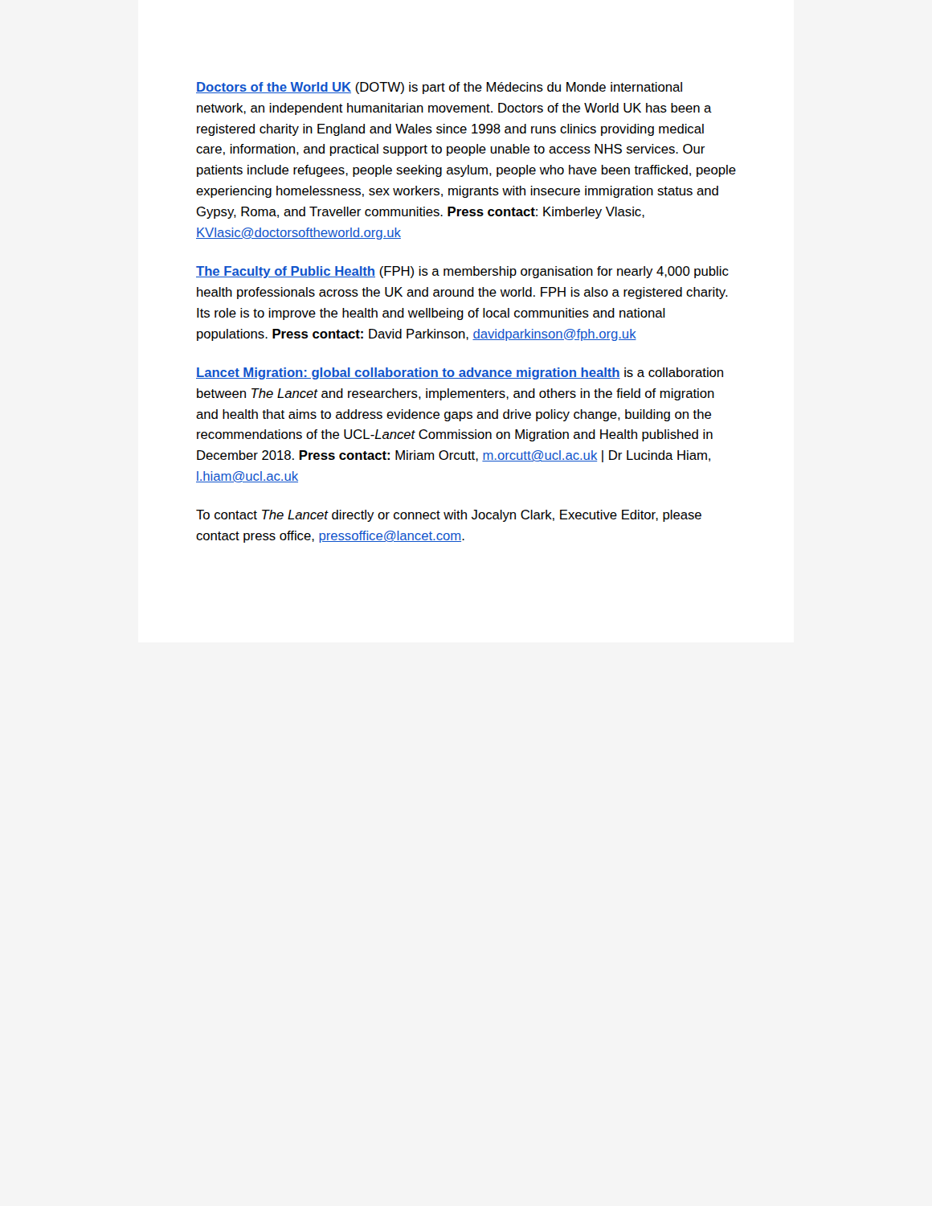Doctors of the World UK (DOTW) is part of the Médecins du Monde international network, an independent humanitarian movement. Doctors of the World UK has been a registered charity in England and Wales since 1998 and runs clinics providing medical care, information, and practical support to people unable to access NHS services. Our patients include refugees, people seeking asylum, people who have been trafficked, people experiencing homelessness, sex workers, migrants with insecure immigration status and Gypsy, Roma, and Traveller communities. Press contact: Kimberley Vlasic, KVlasic@doctorsoftheworld.org.uk
The Faculty of Public Health (FPH) is a membership organisation for nearly 4,000 public health professionals across the UK and around the world. FPH is also a registered charity. Its role is to improve the health and wellbeing of local communities and national populations. Press contact: David Parkinson, davidparkinson@fph.org.uk
Lancet Migration: global collaboration to advance migration health is a collaboration between The Lancet and researchers, implementers, and others in the field of migration and health that aims to address evidence gaps and drive policy change, building on the recommendations of the UCL-Lancet Commission on Migration and Health published in December 2018. Press contact: Miriam Orcutt, m.orcutt@ucl.ac.uk | Dr Lucinda Hiam, l.hiam@ucl.ac.uk
To contact The Lancet directly or connect with Jocalyn Clark, Executive Editor, please contact press office, pressoffice@lancet.com.